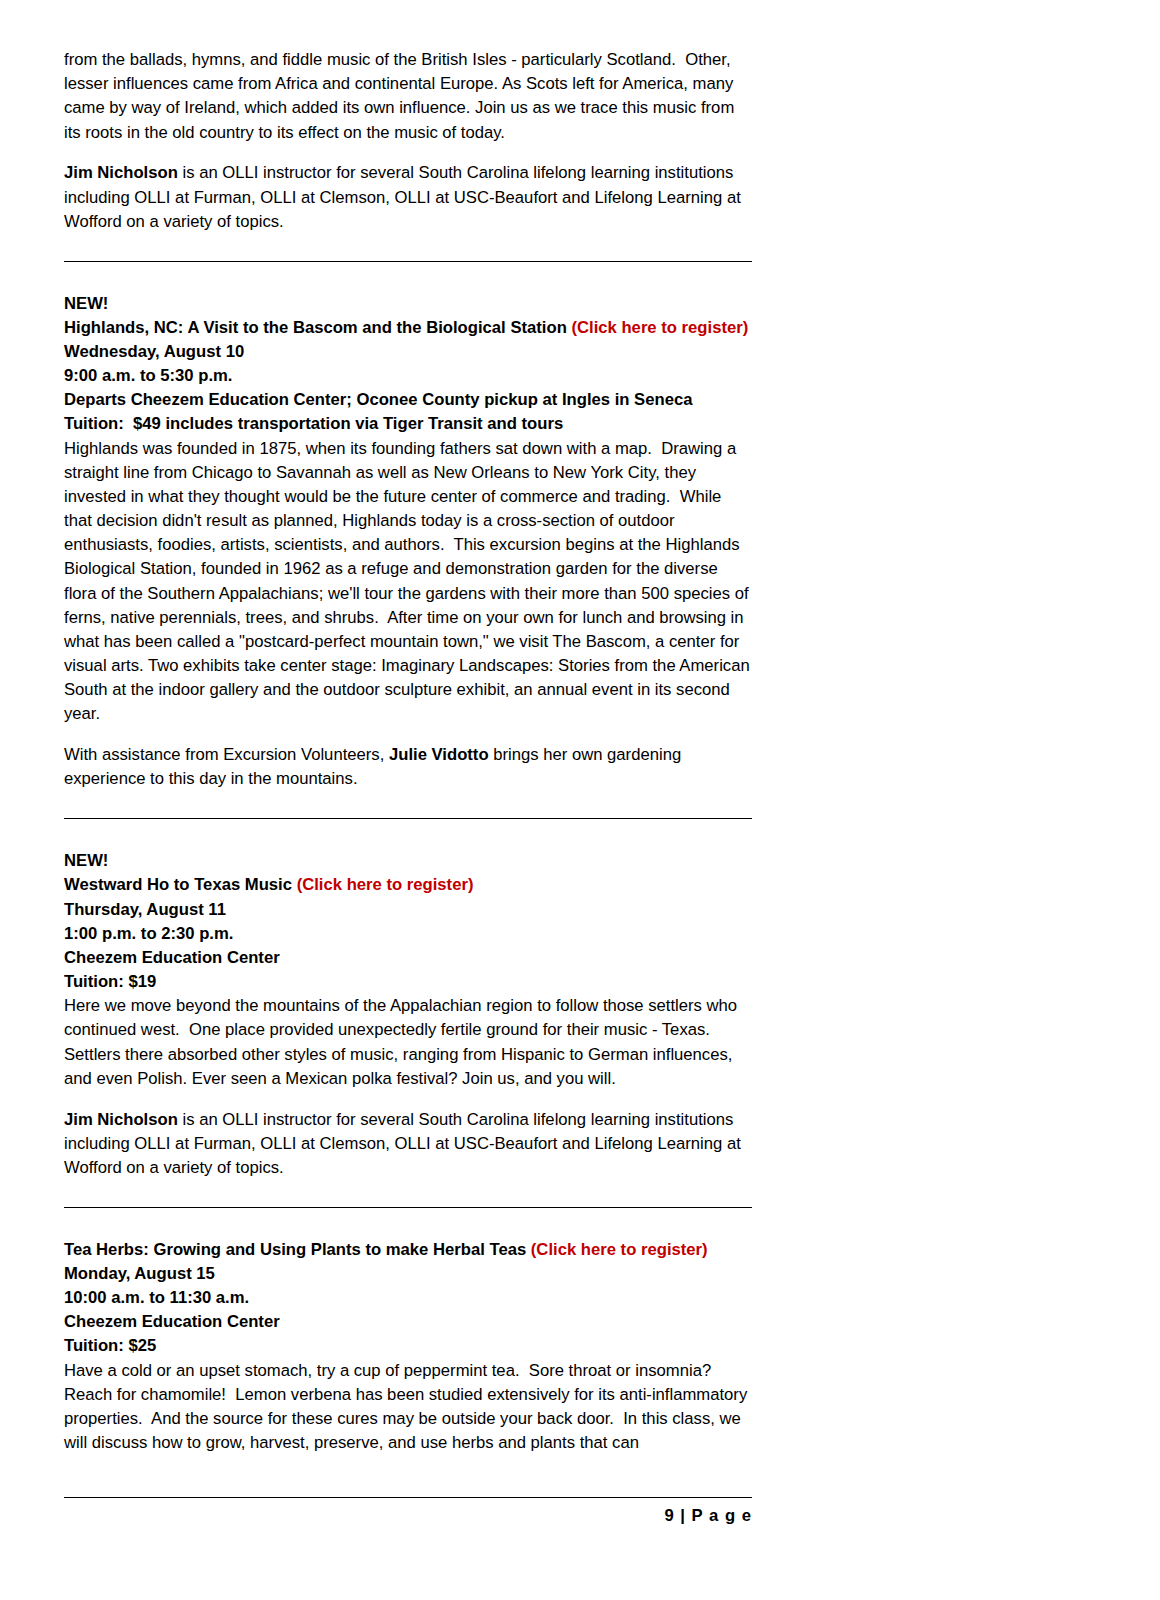from the ballads, hymns, and fiddle music of the British Isles - particularly Scotland. Other, lesser influences came from Africa and continental Europe. As Scots left for America, many came by way of Ireland, which added its own influence. Join us as we trace this music from its roots in the old country to its effect on the music of today.
Jim Nicholson is an OLLI instructor for several South Carolina lifelong learning institutions including OLLI at Furman, OLLI at Clemson, OLLI at USC-Beaufort and Lifelong Learning at Wofford on a variety of topics.
NEW!
Highlands, NC: A Visit to the Bascom and the Biological Station (Click here to register)
Wednesday, August 10
9:00 a.m. to 5:30 p.m.
Departs Cheezem Education Center; Oconee County pickup at Ingles in Seneca
Tuition: $49 includes transportation via Tiger Transit and tours
Highlands was founded in 1875, when its founding fathers sat down with a map. Drawing a straight line from Chicago to Savannah as well as New Orleans to New York City, they invested in what they thought would be the future center of commerce and trading. While that decision didn't result as planned, Highlands today is a cross-section of outdoor enthusiasts, foodies, artists, scientists, and authors. This excursion begins at the Highlands Biological Station, founded in 1962 as a refuge and demonstration garden for the diverse flora of the Southern Appalachians; we'll tour the gardens with their more than 500 species of ferns, native perennials, trees, and shrubs. After time on your own for lunch and browsing in what has been called a "postcard-perfect mountain town," we visit The Bascom, a center for visual arts. Two exhibits take center stage: Imaginary Landscapes: Stories from the American South at the indoor gallery and the outdoor sculpture exhibit, an annual event in its second year.
With assistance from Excursion Volunteers, Julie Vidotto brings her own gardening experience to this day in the mountains.
NEW!
Westward Ho to Texas Music (Click here to register)
Thursday, August 11
1:00 p.m. to 2:30 p.m.
Cheezem Education Center
Tuition: $19
Here we move beyond the mountains of the Appalachian region to follow those settlers who continued west. One place provided unexpectedly fertile ground for their music - Texas. Settlers there absorbed other styles of music, ranging from Hispanic to German influences, and even Polish. Ever seen a Mexican polka festival? Join us, and you will.
Jim Nicholson is an OLLI instructor for several South Carolina lifelong learning institutions including OLLI at Furman, OLLI at Clemson, OLLI at USC-Beaufort and Lifelong Learning at Wofford on a variety of topics.
Tea Herbs: Growing and Using Plants to make Herbal Teas (Click here to register)
Monday, August 15
10:00 a.m. to 11:30 a.m.
Cheezem Education Center
Tuition: $25
Have a cold or an upset stomach, try a cup of peppermint tea. Sore throat or insomnia? Reach for chamomile! Lemon verbena has been studied extensively for its anti-inflammatory properties. And the source for these cures may be outside your back door. In this class, we will discuss how to grow, harvest, preserve, and use herbs and plants that can
9 | P a g e